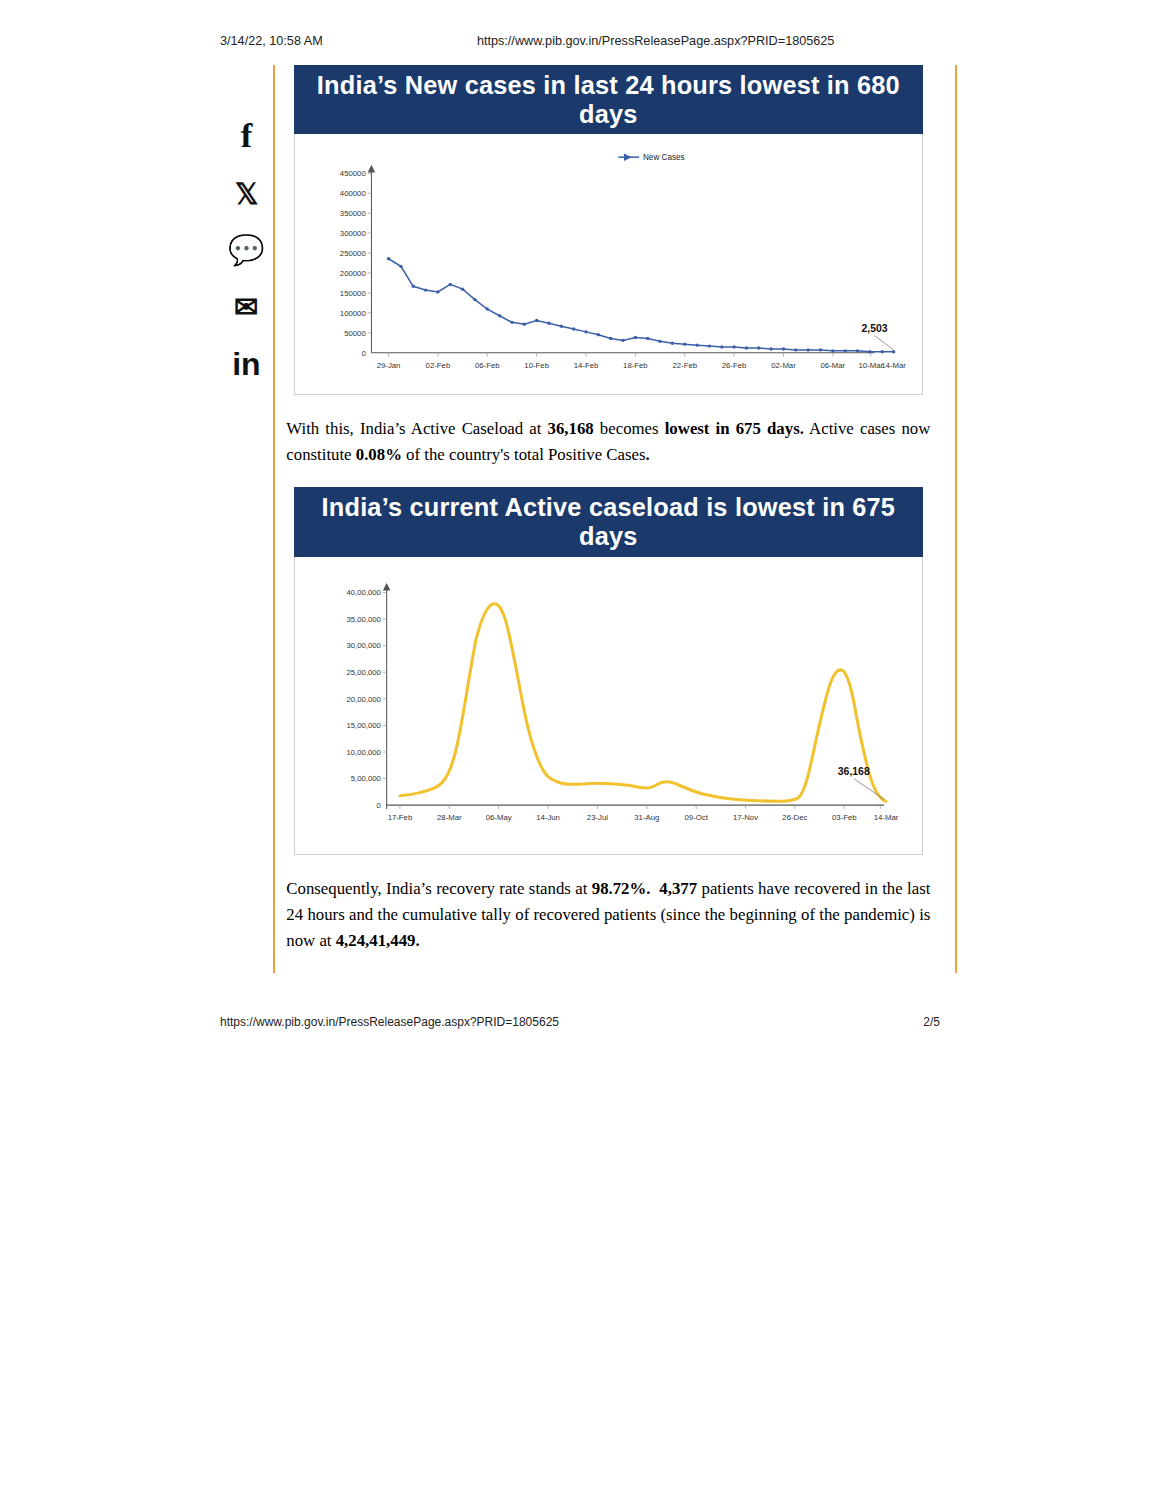3/14/22, 10:58 AM
https://www.pib.gov.in/PressReleasePage.aspx?PRID=1805625
f
𝕏
💬
✉
in
India’s New cases in last 24 hours lowest in 680 days
New Cases 450000 400000 350000 300000 250000 200000 150000 100000 50000 0 29-Jan 02-Feb 06-Feb 10-Feb 14-Feb 18-Feb 22-Feb 26-Feb 02-Mar 06-Mar 10-Mar 14-Mar 2,503
With this, India’s Active Caseload at 36,168 becomes lowest in 675 days. Active cases now constitute 0.08% of the country's total Positive Cases.
India’s current Active caseload is lowest in 675 days
40,00,000 35,00,000 30,00,000 25,00,000 20,00,000 15,00,000 10,00,000 5,00,000 0 17-Feb 28-Mar 06-May 14-Jun 23-Jul 31-Aug 09-Oct 17-Nov 26-Dec 03-Feb 14-Mar 36,168
Consequently, India’s recovery rate stands at 98.72%. 4,377 patients have recovered in the last 24 hours and the cumulative tally of recovered patients (since the beginning of the pandemic) is now at 4,24,41,449.
https://www.pib.gov.in/PressReleasePage.aspx?PRID=1805625
2/5